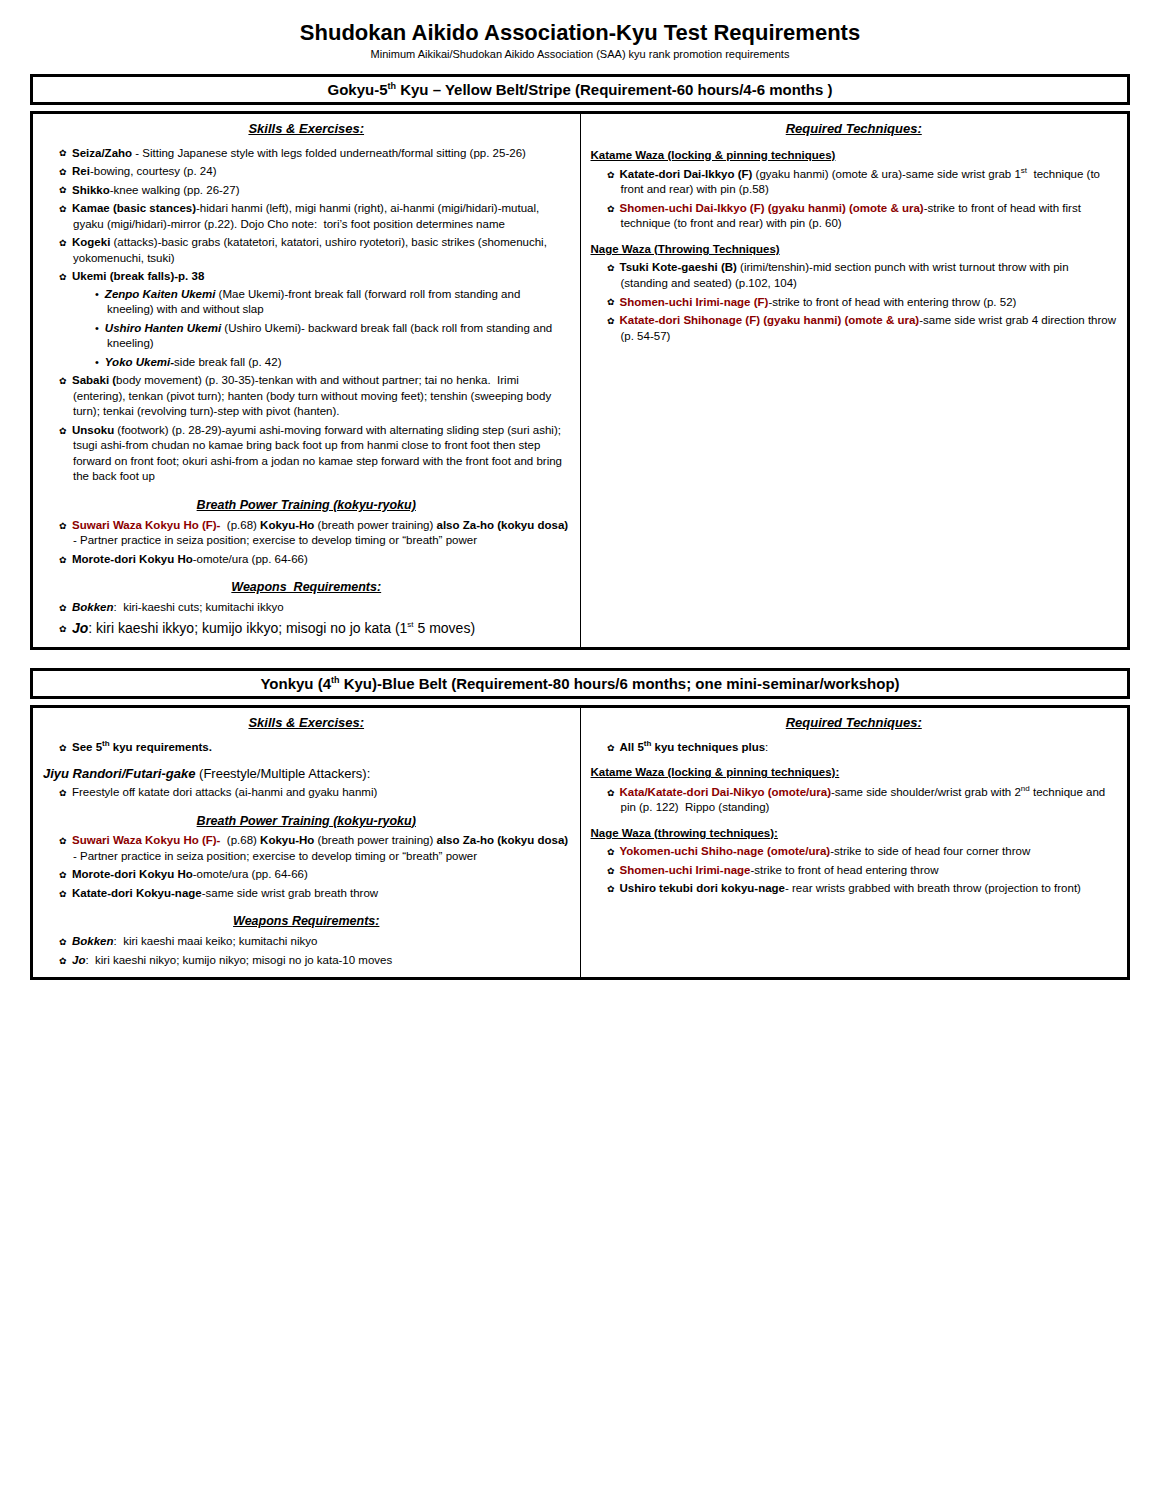Shudokan Aikido Association-Kyu Test Requirements
Minimum Aikikai/Shudokan Aikido Association (SAA) kyu rank promotion requirements
Gokyu-5th Kyu – Yellow Belt/Stripe (Requirement-60 hours/4-6 months )
| Skills & Exercises: Seiza/Zaho - Sitting Japanese style with legs folded underneath/formal sitting (pp. 25-26) Rei -bowing, courtesy (p. 24) Shikko -knee walking (pp. 26-27) Kamae (basic stances) -hidari hanmi (left), migi hanmi (right), ai-hanmi (migi/hidari)-mutual, gyaku (migi/hidari)-mirror (p.22). Dojo Cho note: tori’s foot position determines name Kogeki (attacks)-basic grabs (katatetori, katatori, ushiro ryotetori), basic strikes (shomenuchi, yokomenuchi, tsuki) Ukemi (break falls)-p. 38 Zenpo Kaiten Ukemi (Mae Ukemi)-front break fall (forward roll from standing and kneeling) with and without slap Ushiro Hanten Ukemi (Ushiro Ukemi)- backward break fall (back roll from standing and kneeling) Yoko Ukemi- side break fall (p. 42) Sabaki ( body movement) (p. 30-35)-tenkan with and without partner; tai no henka. Irimi (entering), tenkan (pivot turn); hanten (body turn without moving feet); tenshin (sweeping body turn); tenkai (revolving turn)-step with pivot (hanten). Unsoku (footwork) (p. 28-29)-ayumi ashi-moving forward with alternating sliding step (suri ashi); tsugi ashi-from chudan no kamae bring back foot up from hanmi close to front foot then step forward on front foot; okuri ashi-from a jodan no kamae step forward with the front foot and bring the back foot up Breath Power Training (kokyu-ryoku) Suwari Waza Kokyu Ho (F)- (p.68) Kokyu-Ho (breath power training) also Za-ho (kokyu dosa) - Partner practice in seiza position; exercise to develop timing or “breath” power Morote-dori Kokyu Ho -omote/ura (pp. 64-66) Weapons Requirements: Bokken : kiri-kaeshi cuts; kumitachi ikkyo Jo : kiri kaeshi ikkyo; kumijo ikkyo; misogi no jo kata (1 st 5 moves) | Required Techniques: Katame Waza (locking & pinning techniques) Katate-dori Dai-Ikkyo (F) (gyaku hanmi) (omote & ura)-same side wrist grab 1 st technique (to front and rear) with pin (p.58) Shomen-uchi Dai-Ikkyo (F) (gyaku hanmi) (omote & ura) -strike to front of head with first technique (to front and rear) with pin (p. 60) Nage Waza (Throwing Techniques) Tsuki Kote-gaeshi (B) (irimi/tenshin)-mid section punch with wrist turnout throw with pin (standing and seated) (p.102, 104) Shomen-uchi Irimi-nage (F) -strike to front of head with entering throw (p. 52) Katate-dori Shihonage (F) (gyaku hanmi) (omote & ura) -same side wrist grab 4 direction throw (p. 54-57) |
Yonkyu (4th Kyu)-Blue Belt (Requirement-80 hours/6 months; one mini-seminar/workshop)
| Skills & Exercises: See 5 th kyu requirements. Jiyu Randori/Futari-gake (Freestyle/Multiple Attackers): Freestyle off katate dori attacks (ai-hanmi and gyaku hanmi) Breath Power Training (kokyu-ryoku) Suwari Waza Kokyu Ho (F)- (p.68) Kokyu-Ho (breath power training) also Za-ho (kokyu dosa) - Partner practice in seiza position; exercise to develop timing or “breath” power Morote-dori Kokyu Ho -omote/ura (pp. 64-66) Katate-dori Kokyu-nage -same side wrist grab breath throw Weapons Requirements: Bokken : kiri kaeshi maai keiko; kumitachi nikyo Jo : kiri kaeshi nikyo; kumijo nikyo; misogi no jo kata-10 moves | Required Techniques: All 5 th kyu techniques plus : Katame Waza (locking & pinning techniques): Kata/Katate-dori Dai-Nikyo (omote/ura) -same side shoulder/wrist grab with 2 nd technique and pin (p. 122) Rippo (standing) Nage Waza (throwing techniques): Yokomen-uchi Shiho-nage (omote/ura) -strike to side of head four corner throw Shomen-uchi Irimi-nage -strike to front of head entering throw Ushiro tekubi dori kokyu-nage - rear wrists grabbed with breath throw (projection to front) |